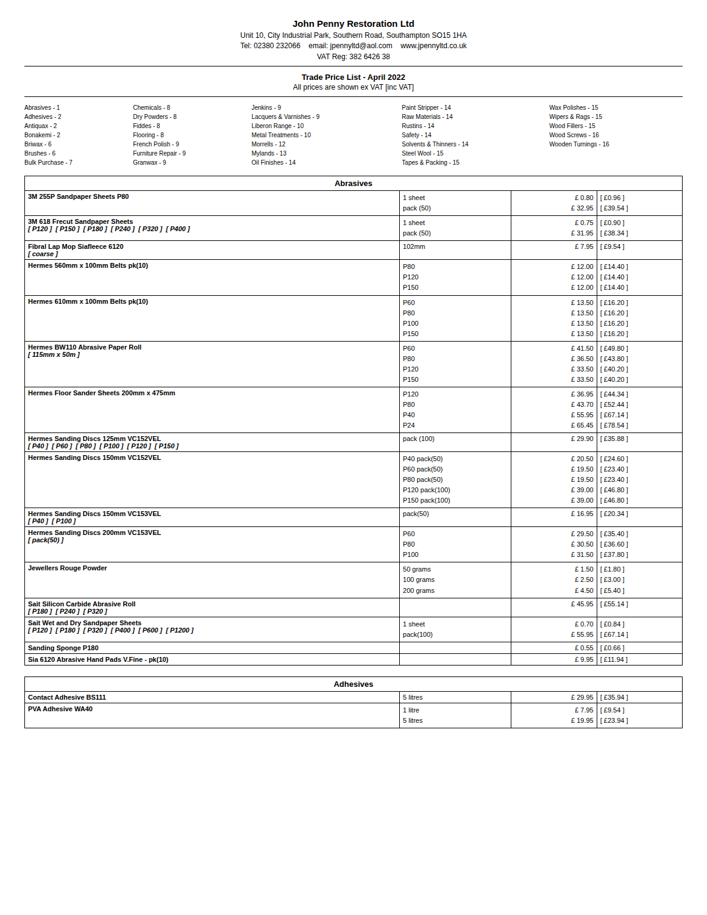John Penny Restoration Ltd
Unit 10, City Industrial Park, Southern Road, Southampton SO15 1HA
Tel: 02380 232066 email: jpennyltd@aol.com www.jpennyltd.co.uk
VAT Reg: 382 6426 38
Trade Price List - April 2022
All prices are shown ex VAT [inc VAT]
| Abrasives - 1 Adhesives - 2 Antiquax - 2 Bonakemi - 2 Briwax - 6 Brushes - 6 Bulk Purchase - 7 | Chemicals - 8 Dry Powders - 8 Fiddes - 8 Flooring - 8 French Polish - 9 Furniture Repair - 9 Granwax - 9 | Jenkins - 9 Lacquers & Varnishes - 9 Liberon Range - 10 Metal Treatments - 10 Morrells - 12 Mylands - 13 Oil Finishes - 14 | Paint Stripper - 14 Raw Materials - 14 Rustins - 14 Safety - 14 Solvents & Thinners - 14 Steel Wool - 15 Tapes & Packing - 15 | Wax Polishes - 15 Wipers & Rags - 15 Wood Fillers - 15 Wood Screws - 16 Wooden Turnings - 16 |
| Abrasives |
| --- |
| 3M 255P Sandpaper Sheets P80 | 1 sheet pack (50) | £ 0.80 £ 32.95 | [ £0.96 ] [ £39.54 ] |
| 3M 618 Frecut Sandpaper Sheets [ P120 ] [ P150 ] [ P180 ] [ P240 ] [ P320 ] [ P400 ] | 1 sheet pack (50) | £ 0.75 £ 31.95 | [ £0.90 ] [ £38.34 ] |
| Fibral Lap Mop Siafleece 6120 [ coarse ] | 102mm | £ 7.95 | [ £9.54 ] |
| Hermes 560mm x 100mm Belts pk(10) | P80 P120 P150 | £ 12.00 £ 12.00 £ 12.00 | [ £14.40 ] [ £14.40 ] [ £14.40 ] |
| Hermes 610mm x 100mm Belts pk(10) | P60 P80 P100 P150 | £ 13.50 £ 13.50 £ 13.50 £ 13.50 | [ £16.20 ] [ £16.20 ] [ £16.20 ] [ £16.20 ] |
| Hermes BW110 Abrasive Paper Roll [ 115mm x 50m ] | P60 P80 P120 P150 | £ 41.50 £ 36.50 £ 33.50 £ 33.50 | [ £49.80 ] [ £43.80 ] [ £40.20 ] [ £40.20 ] |
| Hermes Floor Sander Sheets 200mm x 475mm | P120 P80 P40 P24 | £ 36.95 £ 43.70 £ 55.95 £ 65.45 | [ £44.34 ] [ £52.44 ] [ £67.14 ] [ £78.54 ] |
| Hermes Sanding Discs 125mm VC152VEL [ P40 ] [ P60 ] [ P80 ] [ P100 ] [ P120 ] [ P150 ] | pack (100) | £ 29.90 | [ £35.88 ] |
| Hermes Sanding Discs 150mm VC152VEL | P40 pack(50) P60 pack(50) P80 pack(50) P120 pack(100) P150 pack(100) | £ 20.50 £ 19.50 £ 19.50 £ 39.00 £ 39.00 | [ £24.60 ] [ £23.40 ] [ £23.40 ] [ £46.80 ] [ £46.80 ] |
| Hermes Sanding Discs 150mm VC153VEL [ P40 ] [ P100 ] | pack(50) | £ 16.95 | [ £20.34 ] |
| Hermes Sanding Discs 200mm VC153VEL [ pack(50) ] | P60 P80 P100 | £ 29.50 £ 30.50 £ 31.50 | [ £35.40 ] [ £36.60 ] [ £37.80 ] |
| Jewellers Rouge Powder | 50 grams 100 grams 200 grams | £ 1.50 £ 2.50 £ 4.50 | [ £1.80 ] [ £3.00 ] [ £5.40 ] |
| Sait Silicon Carbide Abrasive Roll [ P180 ] [ P240 ] [ P320 ] | | £ 45.95 | [ £55.14 ] |
| Sait Wet and Dry Sandpaper Sheets [ P120 ] [ P180 ] [ P320 ] [ P400 ] [ P600 ] [ P1200 ] | 1 sheet pack(100) | £ 0.70 £ 55.95 | [ £0.84 ] [ £67.14 ] |
| Sanding Sponge P180 | | £ 0.55 | [ £0.66 ] |
| Sia 6120 Abrasive Hand Pads V.Fine - pk(10) | | £ 9.95 | [ £11.94 ] |
| Adhesives |
| --- |
| Contact Adhesive BS111 | 5 litres | £ 29.95 | [ £35.94 ] |
| PVA Adhesive WA40 | 1 litre 5 litres | £ 7.95 £ 19.95 | [ £9.54 ] [ £23.94 ] |